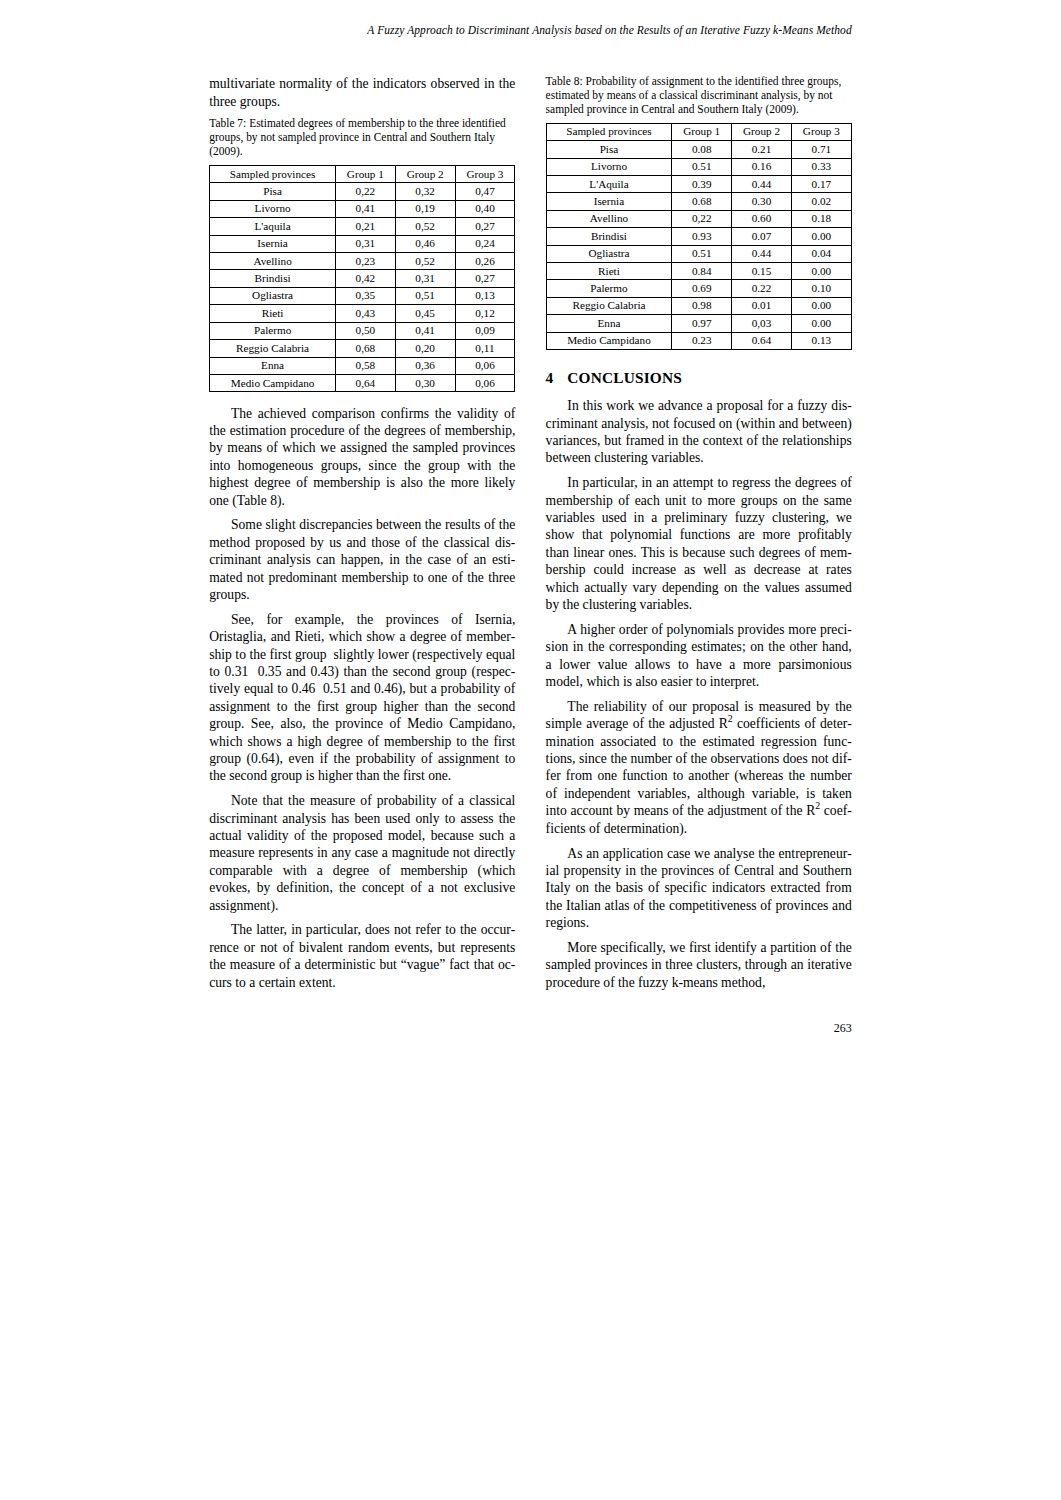A Fuzzy Approach to Discriminant Analysis based on the Results of an Iterative Fuzzy k-Means Method
multivariate normality of the indicators observed in the three groups.
Table 7: Estimated degrees of membership to the three identified groups, by not sampled province in Central and Southern Italy (2009).
| Sampled provinces | Group 1 | Group 2 | Group 3 |
| --- | --- | --- | --- |
| Pisa | 0,22 | 0,32 | 0,47 |
| Livorno | 0,41 | 0,19 | 0,40 |
| L'aquila | 0,21 | 0,52 | 0,27 |
| Isernia | 0,31 | 0,46 | 0,24 |
| Avellino | 0,23 | 0,52 | 0,26 |
| Brindisi | 0,42 | 0,31 | 0,27 |
| Ogliastra | 0,35 | 0,51 | 0,13 |
| Rieti | 0,43 | 0,45 | 0,12 |
| Palermo | 0,50 | 0,41 | 0,09 |
| Reggio Calabria | 0,68 | 0,20 | 0,11 |
| Enna | 0,58 | 0,36 | 0,06 |
| Medio Campidano | 0,64 | 0,30 | 0,06 |
The achieved comparison confirms the validity of the estimation procedure of the degrees of membership, by means of which we assigned the sampled provinces into homogeneous groups, since the group with the highest degree of membership is also the more likely one (Table 8).
Some slight discrepancies between the results of the method proposed by us and those of the classical discriminant analysis can happen, in the case of an estimated not predominant membership to one of the three groups.
See, for example, the provinces of Isernia, Oristaglia, and Rieti, which show a degree of membership to the first group slightly lower (respectively equal to 0.31 0.35 and 0.43) than the second group (respectively equal to 0.46 0.51 and 0.46), but a probability of assignment to the first group higher than the second group. See, also, the province of Medio Campidano, which shows a high degree of membership to the first group (0.64), even if the probability of assignment to the second group is higher than the first one.
Note that the measure of probability of a classical discriminant analysis has been used only to assess the actual validity of the proposed model, because such a measure represents in any case a magnitude not directly comparable with a degree of membership (which evokes, by definition, the concept of a not exclusive assignment).
The latter, in particular, does not refer to the occurrence or not of bivalent random events, but represents the measure of a deterministic but “vague” fact that occurs to a certain extent.
Table 8: Probability of assignment to the identified three groups, estimated by means of a classical discriminant analysis, by not sampled province in Central and Southern Italy (2009).
| Sampled provinces | Group 1 | Group 2 | Group 3 |
| --- | --- | --- | --- |
| Pisa | 0.08 | 0.21 | 0.71 |
| Livorno | 0.51 | 0.16 | 0.33 |
| L'Aquila | 0.39 | 0.44 | 0.17 |
| Isernia | 0.68 | 0.30 | 0.02 |
| Avellino | 0,22 | 0.60 | 0.18 |
| Brindisi | 0.93 | 0.07 | 0.00 |
| Ogliastra | 0.51 | 0.44 | 0.04 |
| Rieti | 0.84 | 0.15 | 0.00 |
| Palermo | 0.69 | 0.22 | 0.10 |
| Reggio Calabria | 0.98 | 0.01 | 0.00 |
| Enna | 0.97 | 0,03 | 0.00 |
| Medio Campidano | 0.23 | 0.64 | 0.13 |
4 CONCLUSIONS
In this work we advance a proposal for a fuzzy discriminant analysis, not focused on (within and between) variances, but framed in the context of the relationships between clustering variables.
In particular, in an attempt to regress the degrees of membership of each unit to more groups on the same variables used in a preliminary fuzzy clustering, we show that polynomial functions are more profitably than linear ones. This is because such degrees of membership could increase as well as decrease at rates which actually vary depending on the values assumed by the clustering variables.
A higher order of polynomials provides more precision in the corresponding estimates; on the other hand, a lower value allows to have a more parsimonious model, which is also easier to interpret.
The reliability of our proposal is measured by the simple average of the adjusted R2 coefficients of determination associated to the estimated regression functions, since the number of the observations does not differ from one function to another (whereas the number of independent variables, although variable, is taken into account by means of the adjustment of the R2 coefficients of determination).
As an application case we analyse the entrepreneurial propensity in the provinces of Central and Southern Italy on the basis of specific indicators extracted from the Italian atlas of the competitiveness of provinces and regions.
More specifically, we first identify a partition of the sampled provinces in three clusters, through an iterative procedure of the fuzzy k-means method,
263